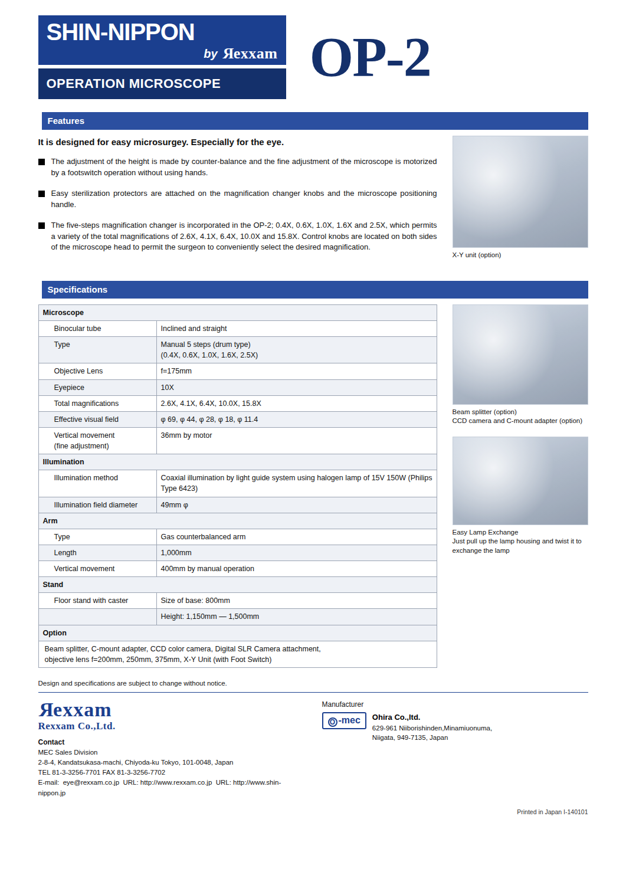SHIN-NIPPON by Rexxam
OPERATION MICROSCOPE
OP-2
Features
It is designed for easy microsurgey. Especially for the eye.
The adjustment of the height is made by counter-balance and the fine adjustment of the microscope is motorized by a footswitch operation without using hands.
Easy sterilization protectors are attached on the magnification changer knobs and the microscope positioning handle.
The five-steps magnification changer is incorporated in the OP-2; 0.4X, 0.6X, 1.0X, 1.6X and 2.5X, which permits a variety of the total magnifications of 2.6X, 4.1X, 6.4X, 10.0X and 15.8X. Control knobs are located on both sides of the microscope head to permit the surgeon to conveniently select the desired magnification.
X-Y unit (option)
Specifications
| Microscope |
| --- |
| Binocular tube | Inclined and straight |
| Type | Manual 5 steps (drum type) (0.4X, 0.6X, 1.0X, 1.6X, 2.5X) |
| Objective Lens | f=175mm |
| Eyepiece | 10X |
| Total magnifications | 2.6X, 4.1X, 6.4X, 10.0X, 15.8X |
| Effective visual field | φ 69, φ 44, φ 28, φ 18, φ 11.4 |
| Vertical movement (fine adjustment) | 36mm by motor |
| Illumination |
| Illumination method | Coaxial illumination by light guide system using halogen lamp of 15V 150W (Philips Type 6423) |
| Illumination field diameter | 49mm φ |
| Arm |
| Type | Gas counterbalanced arm |
| Length | 1,000mm |
| Vertical movement | 400mm by manual operation |
| Stand |
| Floor stand with caster | Size of base: 800mm |
| | Height: 1,150mm — 1,500mm |
| Option |
| Beam splitter, C-mount adapter, CCD color camera, Digital SLR Camera attachment, objective lens f=200mm, 250mm, 375mm, X-Y Unit (with Foot Switch) |
Beam splitter (option)
CCD camera and C-mount adapter (option)
Easy Lamp Exchange
Just pull up the lamp housing and twist it to exchange the lamp
Design and specifications are subject to change without notice.
Rexxam
Rexxam Co.,Ltd.
Contact
MEC Sales Division
2-8-4, Kandatsukasa-machi, Chiyoda-ku Tokyo, 101-0048, Japan
TEL 81-3-3256-7701 FAX 81-3-3256-7702
E-mail: eye@rexxam.co.jp URL: http://www.rexxam.co.jp URL: http://www.shin-nippon.jp
Manufacturer
O-mec
Ohira Co.,ltd.
629-961 Niiborishinden,Minamiuonuma,
Niigata, 949-7135, Japan
Printed in Japan I-140101